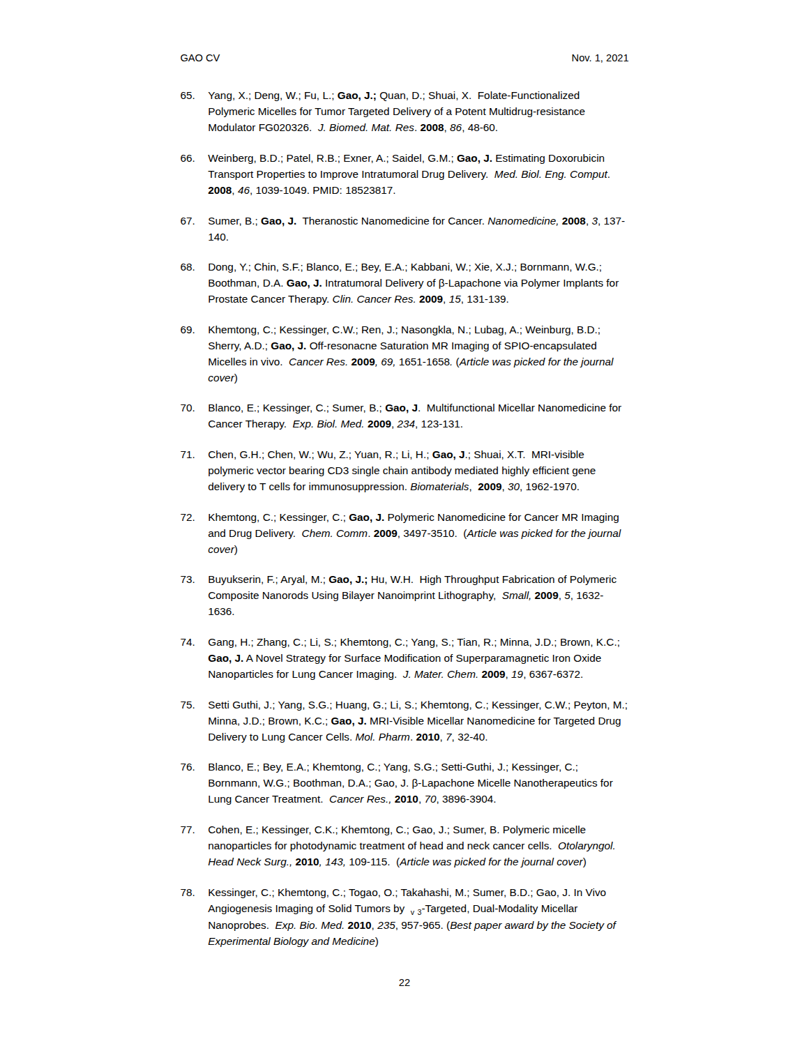GAO CV Nov. 1, 2021
65. Yang, X.; Deng, W.; Fu, L.; Gao, J.; Quan, D.; Shuai, X. Folate-Functionalized Polymeric Micelles for Tumor Targeted Delivery of a Potent Multidrug-resistance Modulator FG020326. J. Biomed. Mat. Res. 2008, 86, 48-60.
66. Weinberg, B.D.; Patel, R.B.; Exner, A.; Saidel, G.M.; Gao, J. Estimating Doxorubicin Transport Properties to Improve Intratumoral Drug Delivery. Med. Biol. Eng. Comput. 2008, 46, 1039-1049. PMID: 18523817.
67. Sumer, B.; Gao, J. Theranostic Nanomedicine for Cancer. Nanomedicine, 2008, 3, 137-140.
68. Dong, Y.; Chin, S.F.; Blanco, E.; Bey, E.A.; Kabbani, W.; Xie, X.J.; Bornmann, W.G.; Boothman, D.A. Gao, J. Intratumoral Delivery of β-Lapachone via Polymer Implants for Prostate Cancer Therapy. Clin. Cancer Res. 2009, 15, 131-139.
69. Khemtong, C.; Kessinger, C.W.; Ren, J.; Nasongkla, N.; Lubag, A.; Weinburg, B.D.; Sherry, A.D.; Gao, J. Off-resonacne Saturation MR Imaging of SPIO-encapsulated Micelles in vivo. Cancer Res. 2009, 69, 1651-1658. (Article was picked for the journal cover)
70. Blanco, E.; Kessinger, C.; Sumer, B.; Gao, J. Multifunctional Micellar Nanomedicine for Cancer Therapy. Exp. Biol. Med. 2009, 234, 123-131.
71. Chen, G.H.; Chen, W.; Wu, Z.; Yuan, R.; Li, H.; Gao, J.; Shuai, X.T. MRI-visible polymeric vector bearing CD3 single chain antibody mediated highly efficient gene delivery to T cells for immunosuppression. Biomaterials, 2009, 30, 1962-1970.
72. Khemtong, C.; Kessinger, C.; Gao, J. Polymeric Nanomedicine for Cancer MR Imaging and Drug Delivery. Chem. Comm. 2009, 3497-3510. (Article was picked for the journal cover)
73. Buyukserin, F.; Aryal, M.; Gao, J.; Hu, W.H. High Throughput Fabrication of Polymeric Composite Nanorods Using Bilayer Nanoimprint Lithography, Small, 2009, 5, 1632-1636.
74. Gang, H.; Zhang, C.; Li, S.; Khemtong, C.; Yang, S.; Tian, R.; Minna, J.D.; Brown, K.C.; Gao, J. A Novel Strategy for Surface Modification of Superparamagnetic Iron Oxide Nanoparticles for Lung Cancer Imaging. J. Mater. Chem. 2009, 19, 6367-6372.
75. Setti Guthi, J.; Yang, S.G.; Huang, G.; Li, S.; Khemtong, C.; Kessinger, C.W.; Peyton, M.; Minna, J.D.; Brown, K.C.; Gao, J. MRI-Visible Micellar Nanomedicine for Targeted Drug Delivery to Lung Cancer Cells. Mol. Pharm. 2010, 7, 32-40.
76. Blanco, E.; Bey, E.A.; Khemtong, C.; Yang, S.G.; Setti-Guthi, J.; Kessinger, C.; Bornmann, W.G.; Boothman, D.A.; Gao, J. β-Lapachone Micelle Nanotherapeutics for Lung Cancer Treatment. Cancer Res., 2010, 70, 3896-3904.
77. Cohen, E.; Kessinger, C.K.; Khemtong, C.; Gao, J.; Sumer, B. Polymeric micelle nanoparticles for photodynamic treatment of head and neck cancer cells. Otolaryngol. Head Neck Surg., 2010, 143, 109-115. (Article was picked for the journal cover)
78. Kessinger, C.; Khemtong, C.; Togao, O.; Takahashi, M.; Sumer, B.D.; Gao, J. In Vivo Angiogenesis Imaging of Solid Tumors by v 3-Targeted, Dual-Modality Micellar Nanoprobes. Exp. Bio. Med. 2010, 235, 957-965. (Best paper award by the Society of Experimental Biology and Medicine)
22